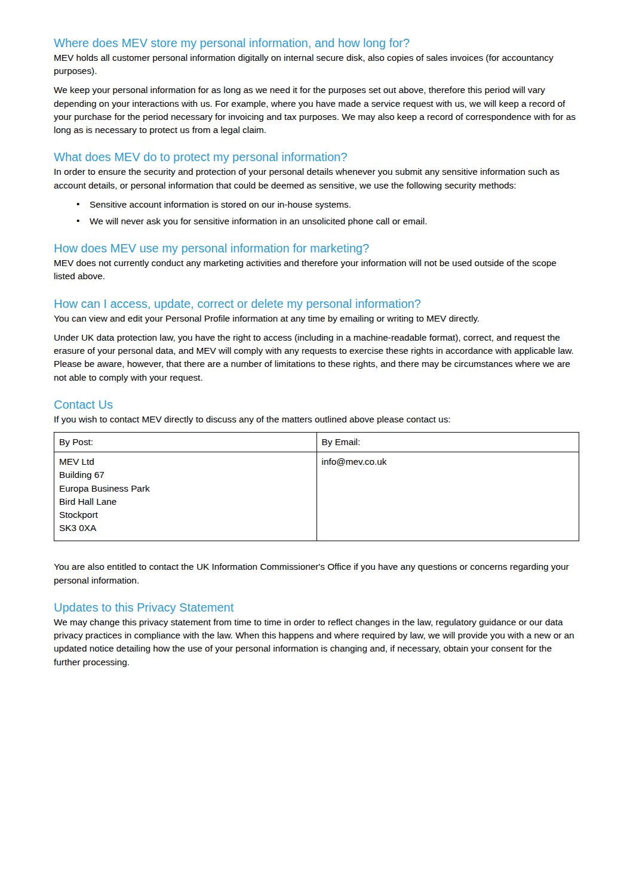Where does MEV store my personal information, and how long for?
MEV holds all customer personal information digitally on internal secure disk, also copies of sales invoices (for accountancy purposes).
We keep your personal information for as long as we need it for the purposes set out above, therefore this period will vary depending on your interactions with us. For example, where you have made a service request with us, we will keep a record of your purchase for the period necessary for invoicing and tax purposes. We may also keep a record of correspondence with for as long as is necessary to protect us from a legal claim.
What does MEV do to protect my personal information?
In order to ensure the security and protection of your personal details whenever you submit any sensitive information such as account details, or personal information that could be deemed as sensitive, we use the following security methods:
Sensitive account information is stored on our in-house systems.
We will never ask you for sensitive information in an unsolicited phone call or email.
How does MEV use my personal information for marketing?
MEV does not currently conduct any marketing activities and therefore your information will not be used outside of the scope listed above.
How can I access, update, correct or delete my personal information?
You can view and edit your Personal Profile information at any time by emailing or writing to MEV directly.
Under UK data protection law, you have the right to access (including in a machine-readable format), correct, and request the erasure of your personal data, and MEV will comply with any requests to exercise these rights in accordance with applicable law. Please be aware, however, that there are a number of limitations to these rights, and there may be circumstances where we are not able to comply with your request.
Contact Us
If you wish to contact MEV directly to discuss any of the matters outlined above please contact us:
| By Post: | By Email: |
| MEV Ltd Building 67 Europa Business Park Bird Hall Lane Stockport SK3 0XA | info@mev.co.uk |
You are also entitled to contact the UK Information Commissioner's Office if you have any questions or concerns regarding your personal information.
Updates to this Privacy Statement
We may change this privacy statement from time to time in order to reflect changes in the law, regulatory guidance or our data privacy practices in compliance with the law. When this happens and where required by law, we will provide you with a new or an updated notice detailing how the use of your personal information is changing and, if necessary, obtain your consent for the further processing.